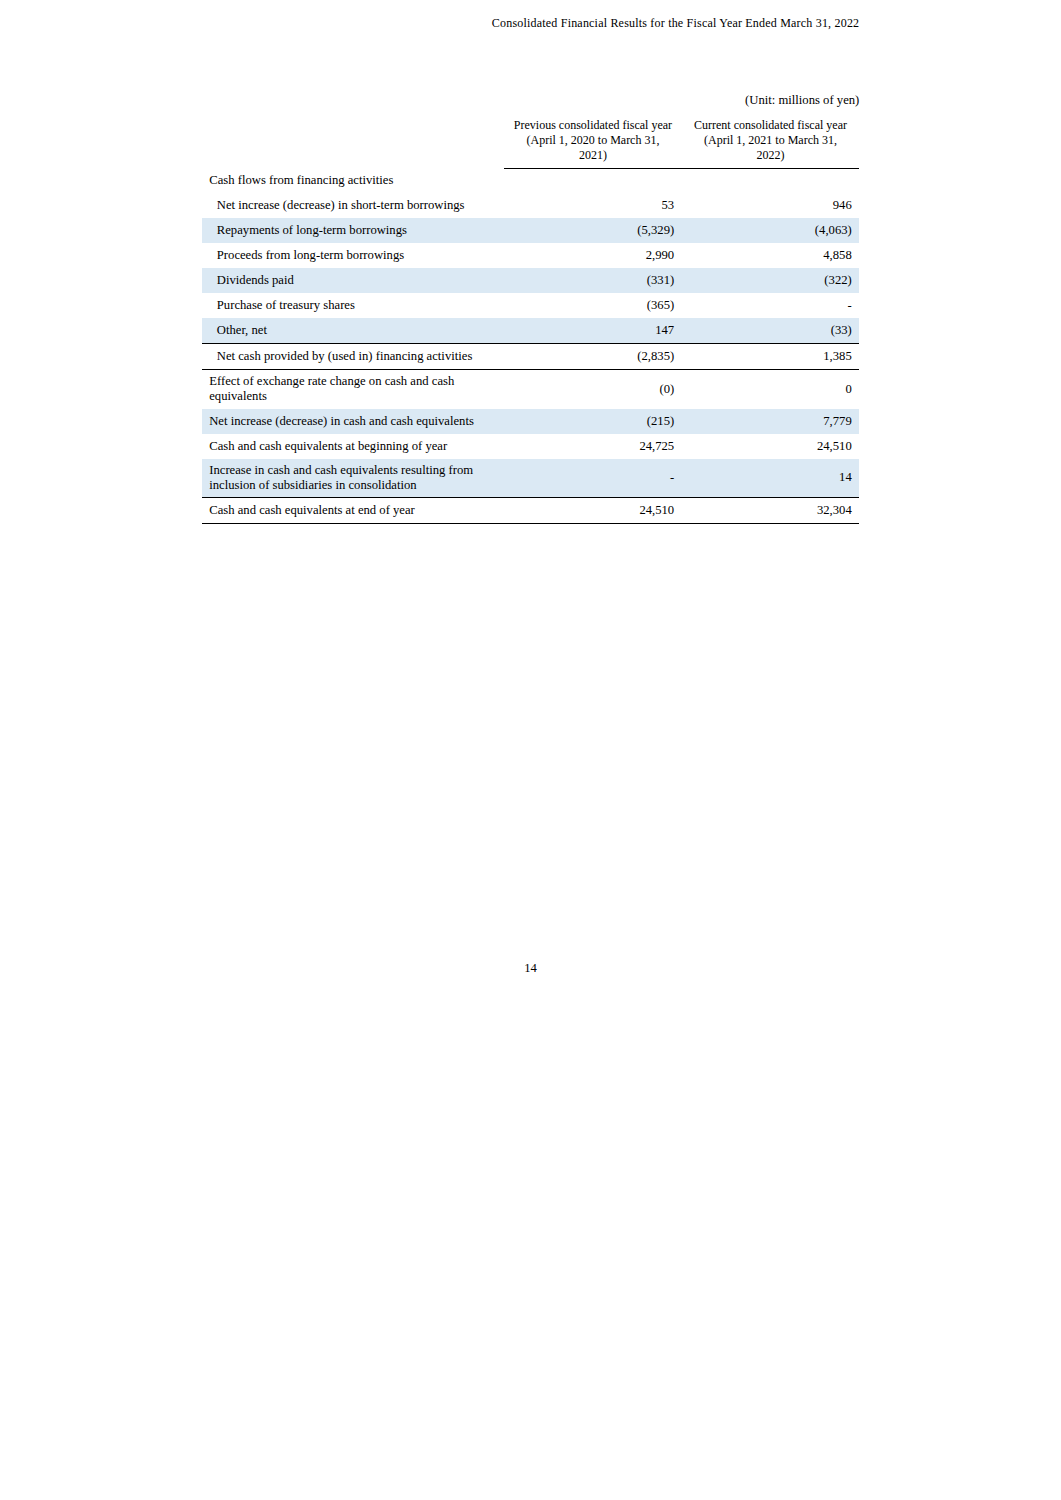Consolidated Financial Results for the Fiscal Year Ended March 31, 2022
(Unit: millions of yen)
| | Previous consolidated fiscal year (April 1, 2020 to March 31, 2021) | Current consolidated fiscal year (April 1, 2021 to March 31, 2022) |
| --- | --- | --- |
| Cash flows from financing activities | | |
| Net increase (decrease) in short-term borrowings | 53 | 946 |
| Repayments of long-term borrowings | (5,329) | (4,063) |
| Proceeds from long-term borrowings | 2,990 | 4,858 |
| Dividends paid | (331) | (322) |
| Purchase of treasury shares | (365) | - |
| Other, net | 147 | (33) |
| Net cash provided by (used in) financing activities | (2,835) | 1,385 |
| Effect of exchange rate change on cash and cash equivalents | (0) | 0 |
| Net increase (decrease) in cash and cash equivalents | (215) | 7,779 |
| Cash and cash equivalents at beginning of year | 24,725 | 24,510 |
| Increase in cash and cash equivalents resulting from inclusion of subsidiaries in consolidation | - | 14 |
| Cash and cash equivalents at end of year | 24,510 | 32,304 |
14